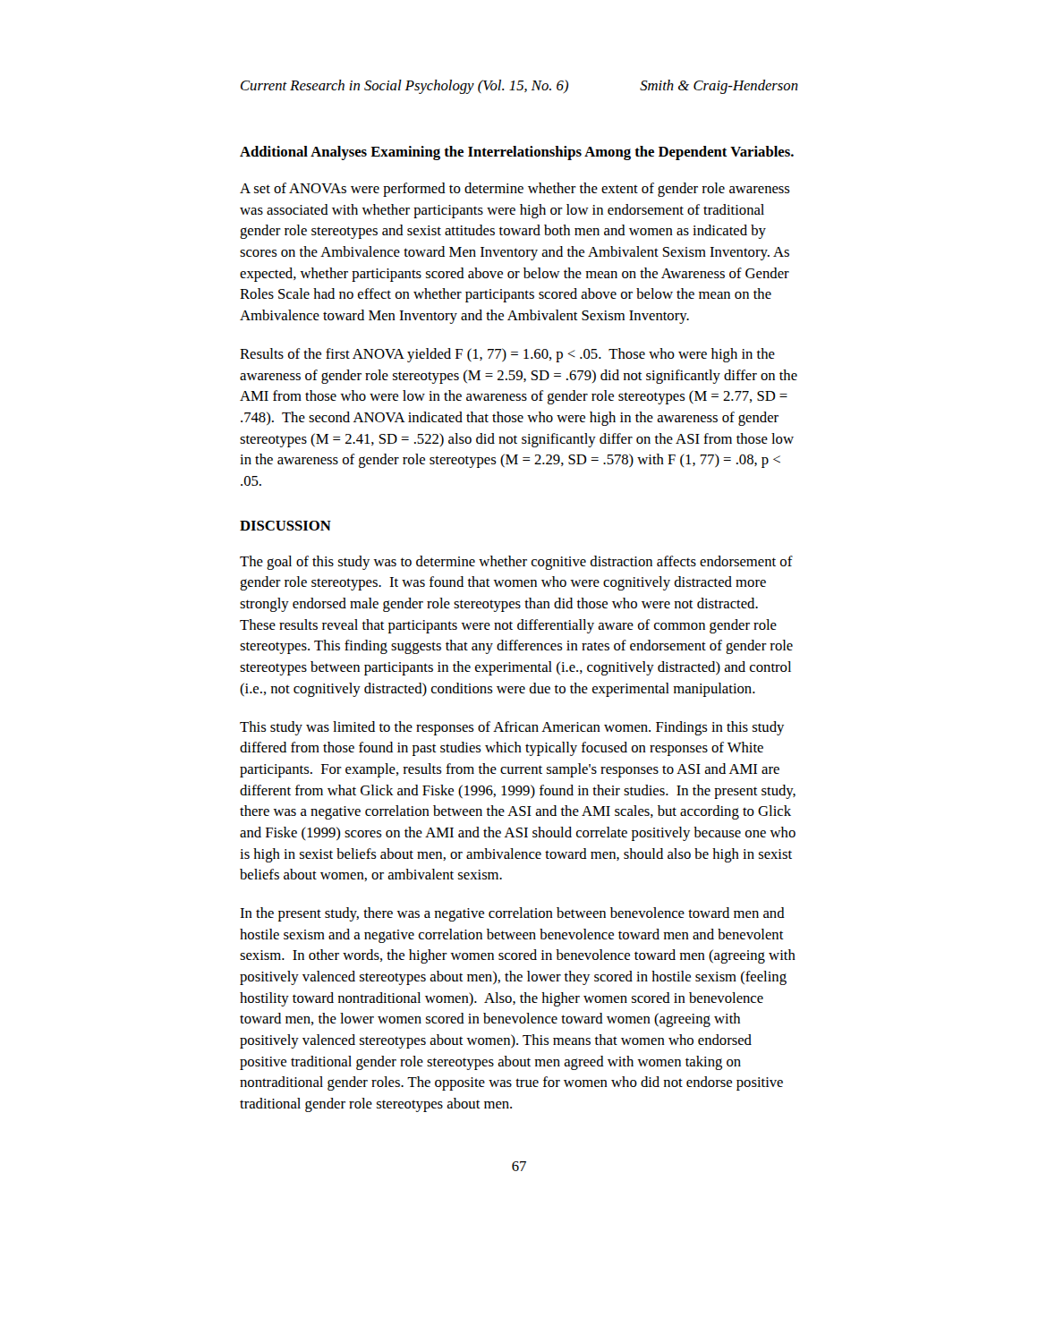Current Research in Social Psychology (Vol. 15, No. 6)
Smith & Craig-Henderson
Additional Analyses Examining the Interrelationships Among the Dependent Variables.
A set of ANOVAs were performed to determine whether the extent of gender role awareness was associated with whether participants were high or low in endorsement of traditional gender role stereotypes and sexist attitudes toward both men and women as indicated by scores on the Ambivalence toward Men Inventory and the Ambivalent Sexism Inventory. As expected, whether participants scored above or below the mean on the Awareness of Gender Roles Scale had no effect on whether participants scored above or below the mean on the Ambivalence toward Men Inventory and the Ambivalent Sexism Inventory.
Results of the first ANOVA yielded F (1, 77) = 1.60, p < .05. Those who were high in the awareness of gender role stereotypes (M = 2.59, SD = .679) did not significantly differ on the AMI from those who were low in the awareness of gender role stereotypes (M = 2.77, SD = .748). The second ANOVA indicated that those who were high in the awareness of gender stereotypes (M = 2.41, SD = .522) also did not significantly differ on the ASI from those low in the awareness of gender role stereotypes (M = 2.29, SD = .578) with F (1, 77) = .08, p < .05.
DISCUSSION
The goal of this study was to determine whether cognitive distraction affects endorsement of gender role stereotypes. It was found that women who were cognitively distracted more strongly endorsed male gender role stereotypes than did those who were not distracted. These results reveal that participants were not differentially aware of common gender role stereotypes. This finding suggests that any differences in rates of endorsement of gender role stereotypes between participants in the experimental (i.e., cognitively distracted) and control (i.e., not cognitively distracted) conditions were due to the experimental manipulation.
This study was limited to the responses of African American women. Findings in this study differed from those found in past studies which typically focused on responses of White participants. For example, results from the current sample's responses to ASI and AMI are different from what Glick and Fiske (1996, 1999) found in their studies. In the present study, there was a negative correlation between the ASI and the AMI scales, but according to Glick and Fiske (1999) scores on the AMI and the ASI should correlate positively because one who is high in sexist beliefs about men, or ambivalence toward men, should also be high in sexist beliefs about women, or ambivalent sexism.
In the present study, there was a negative correlation between benevolence toward men and hostile sexism and a negative correlation between benevolence toward men and benevolent sexism. In other words, the higher women scored in benevolence toward men (agreeing with positively valenced stereotypes about men), the lower they scored in hostile sexism (feeling hostility toward nontraditional women). Also, the higher women scored in benevolence toward men, the lower women scored in benevolence toward women (agreeing with positively valenced stereotypes about women). This means that women who endorsed positive traditional gender role stereotypes about men agreed with women taking on nontraditional gender roles. The opposite was true for women who did not endorse positive traditional gender role stereotypes about men.
67